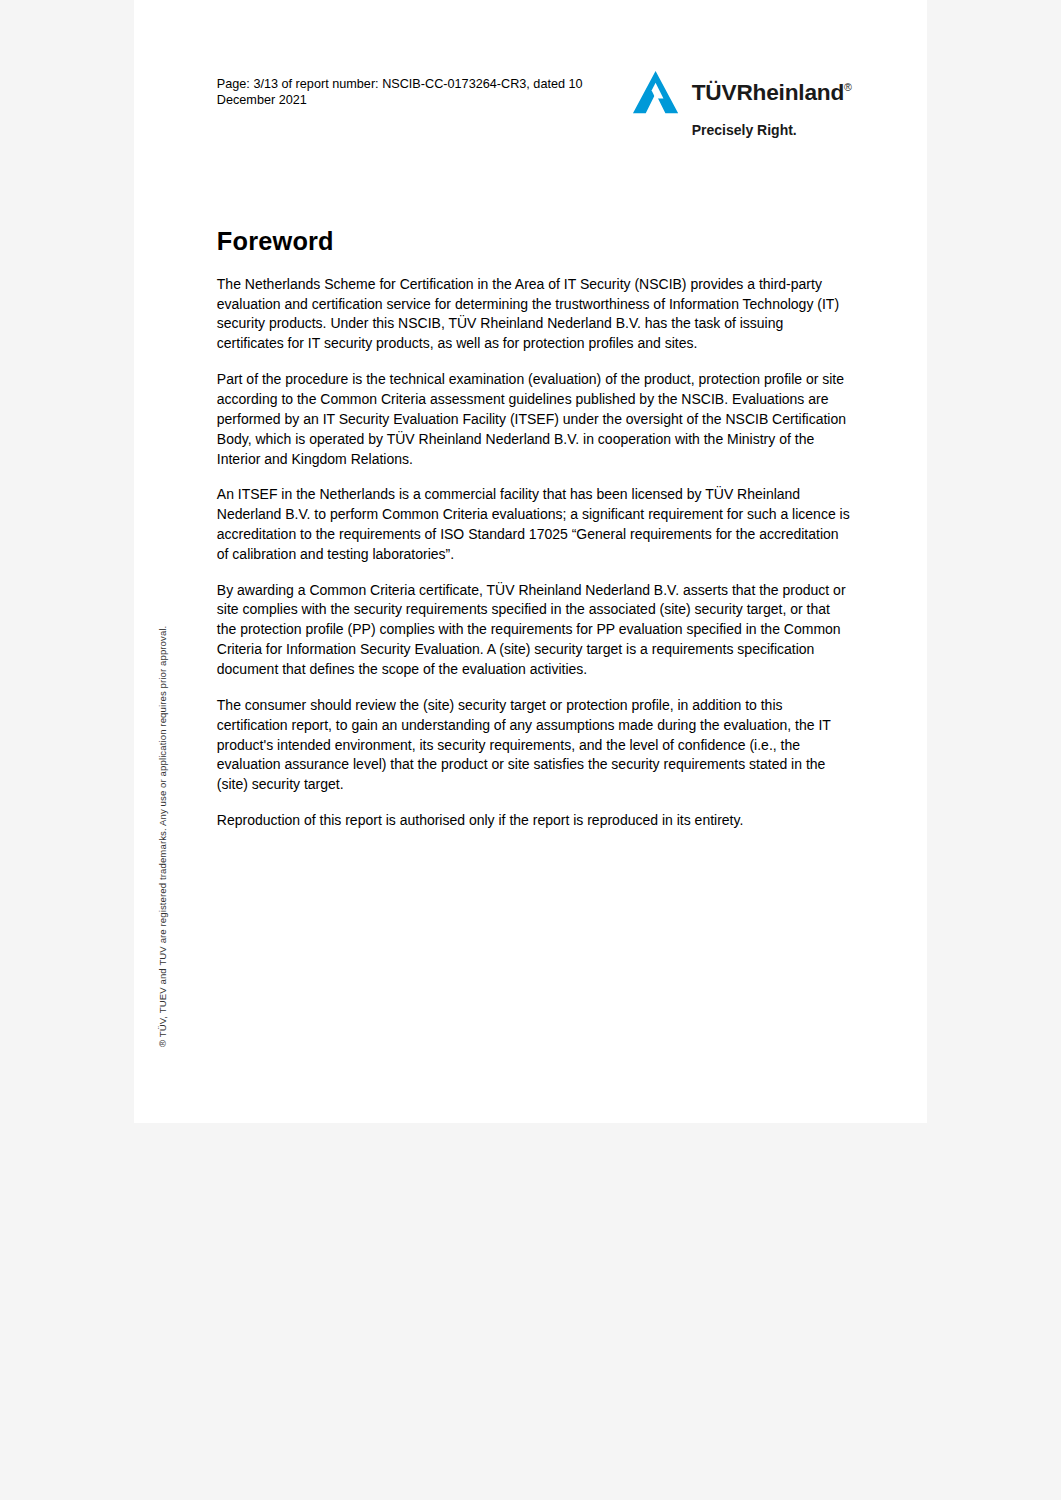Page: 3/13 of report number: NSCIB-CC-0173264-CR3, dated 10 December 2021
TÜVRheinland®
Precisely Right.
Foreword
The Netherlands Scheme for Certification in the Area of IT Security (NSCIB) provides a third-party evaluation and certification service for determining the trustworthiness of Information Technology (IT) security products. Under this NSCIB, TÜV Rheinland Nederland B.V. has the task of issuing certificates for IT security products, as well as for protection profiles and sites.
Part of the procedure is the technical examination (evaluation) of the product, protection profile or site according to the Common Criteria assessment guidelines published by the NSCIB. Evaluations are performed by an IT Security Evaluation Facility (ITSEF) under the oversight of the NSCIB Certification Body, which is operated by TÜV Rheinland Nederland B.V. in cooperation with the Ministry of the Interior and Kingdom Relations.
An ITSEF in the Netherlands is a commercial facility that has been licensed by TÜV Rheinland Nederland B.V. to perform Common Criteria evaluations; a significant requirement for such a licence is accreditation to the requirements of ISO Standard 17025 “General requirements for the accreditation of calibration and testing laboratories”.
By awarding a Common Criteria certificate, TÜV Rheinland Nederland B.V. asserts that the product or site complies with the security requirements specified in the associated (site) security target, or that the protection profile (PP) complies with the requirements for PP evaluation specified in the Common Criteria for Information Security Evaluation. A (site) security target is a requirements specification document that defines the scope of the evaluation activities.
The consumer should review the (site) security target or protection profile, in addition to this certification report, to gain an understanding of any assumptions made during the evaluation, the IT product's intended environment, its security requirements, and the level of confidence (i.e., the evaluation assurance level) that the product or site satisfies the security requirements stated in the (site) security target.
Reproduction of this report is authorised only if the report is reproduced in its entirety.
® TÜV, TUEV and TUV are registered trademarks. Any use or application requires prior approval.